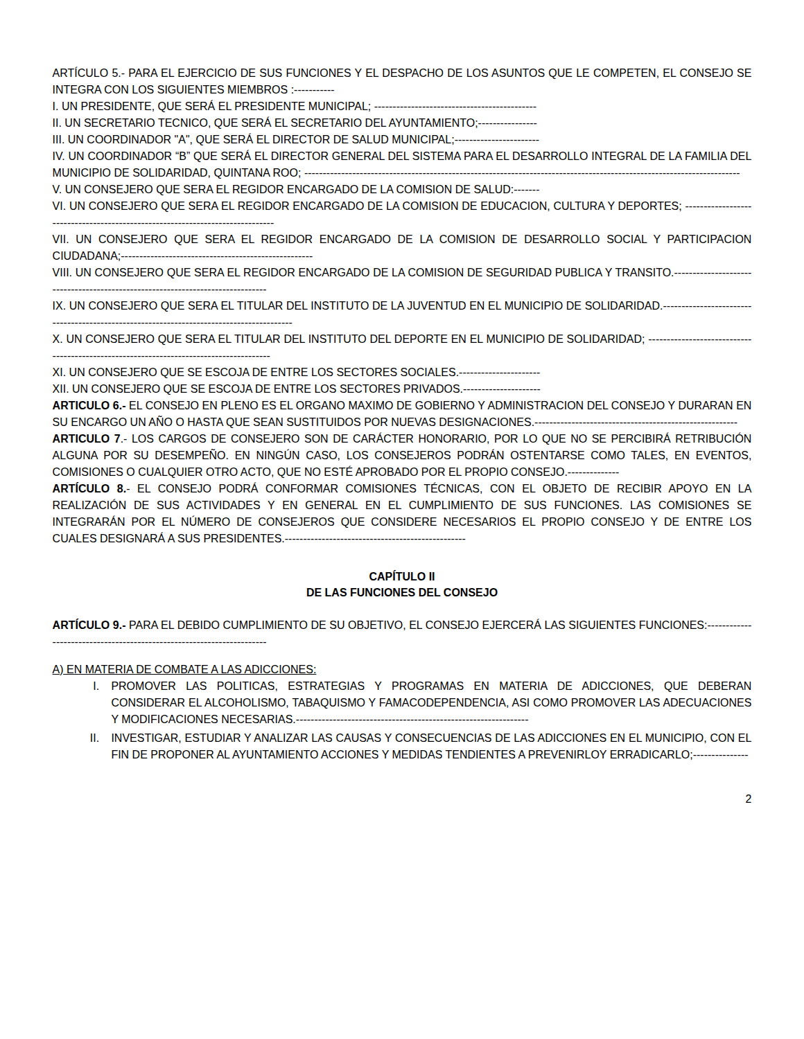ARTÍCULO 5.- PARA EL EJERCICIO DE SUS FUNCIONES Y EL DESPACHO DE LOS ASUNTOS QUE LE COMPETEN, EL CONSEJO SE INTEGRA CON LOS SIGUIENTES MIEMBROS :-----------
I. UN PRESIDENTE, QUE SERÁ EL PRESIDENTE MUNICIPAL; --------------------------------------------
II. UN SECRETARIO TECNICO, QUE SERÁ EL SECRETARIO DEL AYUNTAMIENTO;----------------
III. UN COORDINADOR "A", QUE SERÁ EL DIRECTOR DE SALUD MUNICIPAL;-----------------------
IV. UN COORDINADOR “B” QUE SERÁ EL DIRECTOR GENERAL DEL SISTEMA PARA EL DESARROLLO INTEGRAL DE LA FAMILIA DEL MUNICIPIO DE SOLIDARIDAD, QUINTANA ROO; ----------------------------------------------------------------------------------------------------------------------
V. UN CONSEJERO QUE SERA EL REGIDOR ENCARGADO DE LA COMISION DE SALUD:-------
VI. UN CONSEJERO QUE SERA EL REGIDOR ENCARGADO DE LA COMISION DE EDUCACION, CULTURA Y DEPORTES; ------------------------------------------------------------------------------
VII. UN CONSEJERO QUE SERA EL REGIDOR ENCARGADO DE LA COMISION DE DESARROLLO SOCIAL Y PARTICIPACION CIUDADANA;----------------------------------------------------
VIII. UN CONSEJERO QUE SERA EL REGIDOR ENCARGADO DE LA COMISION DE SEGURIDAD PUBLICA Y TRANSITO.-------------------------------------------------------------------------------
IX. UN CONSEJERO QUE SERA EL TITULAR DEL INSTITUTO DE LA JUVENTUD EN EL MUNICIPIO DE SOLIDARIDAD.-----------------------------------------------------------------------------------------
X. UN CONSEJERO QUE SERA EL TITULAR DEL INSTITUTO DEL DEPORTE EN EL MUNICIPIO DE SOLIDARIDAD; ---------------------------------------------------------------------------------------
XI. UN CONSEJERO QUE SE ESCOJA DE ENTRE LOS SECTORES SOCIALES.----------------------
XII. UN CONSEJERO QUE SE ESCOJA DE ENTRE LOS SECTORES PRIVADOS.---------------------
ARTICULO 6.- EL CONSEJO EN PLENO ES EL ORGANO MAXIMO DE GOBIERNO Y ADMINISTRACION DEL CONSEJO Y DURARAN EN SU ENCARGO UN AÑO O HASTA QUE SEAN SUSTITUIDOS POR NUEVAS DESIGNACIONES.-------------------------------------------------------
ARTICULO 7.- LOS CARGOS DE CONSEJERO SON DE CARÁCTER HONORARIO, POR LO QUE NO SE PERCIBIRÁ RETRIBUCIÓN ALGUNA POR SU DESEMPEÑO. EN NINGÚN CASO, LOS CONSEJEROS PODRÁN OSTENTARSE COMO TALES, EN EVENTOS, COMISIONES O CUALQUIER OTRO ACTO, QUE NO ESTÉ APROBADO POR EL PROPIO CONSEJO.--------------
ARTÍCULO 8.- EL CONSEJO PODRÁ CONFORMAR COMISIONES TÉCNICAS, CON EL OBJETO DE RECIBIR APOYO EN LA REALIZACIÓN DE SUS ACTIVIDADES Y EN GENERAL EN EL CUMPLIMIENTO DE SUS FUNCIONES. LAS COMISIONES SE INTEGRARÁN POR EL NÚMERO DE CONSEJEROS QUE CONSIDERE NECESARIOS EL PROPIO CONSEJO Y DE ENTRE LOS CUALES DESIGNARÁ A SUS PRESIDENTES.-------------------------------------------------
CAPÍTULO II
DE LAS FUNCIONES DEL CONSEJO
ARTÍCULO 9.- PARA EL DEBIDO CUMPLIMIENTO DE SU OBJETIVO, EL CONSEJO EJERCERÁ LAS SIGUIENTES FUNCIONES:----------------------------------------------------------------------
A) EN MATERIA DE COMBATE A LAS ADICCIONES:
PROMOVER LAS POLITICAS, ESTRATEGIAS Y PROGRAMAS EN MATERIA DE ADICCIONES, QUE DEBERAN CONSIDERAR EL ALCOHOLISMO, TABAQUISMO Y FAMACODEPENDENCIA, ASI COMO PROMOVER LAS ADECUACIONES Y MODIFICACIONES NECESARIAS.---------------------------------------------------------------
INVESTIGAR, ESTUDIAR Y ANALIZAR LAS CAUSAS Y CONSECUENCIAS DE LAS ADICCIONES EN EL MUNICIPIO, CON EL FIN DE PROPONER AL AYUNTAMIENTO ACCIONES Y MEDIDAS TENDIENTES A PREVENIRLOY ERRADICARLO;---------------
2